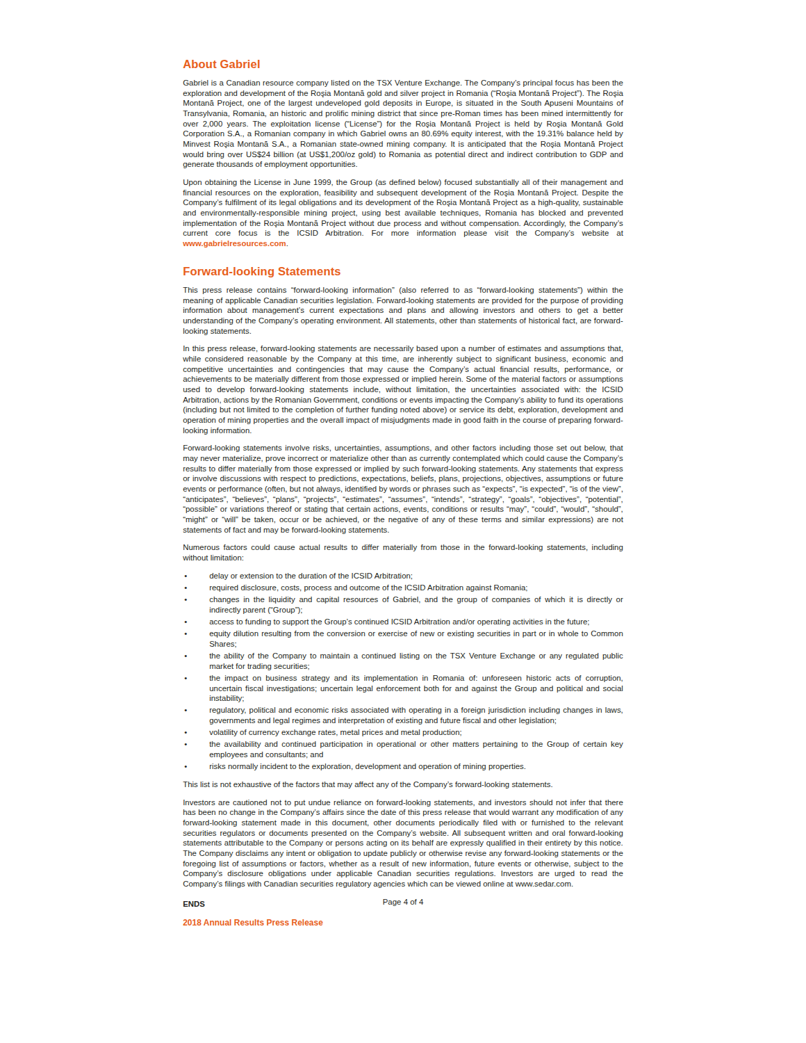About Gabriel
Gabriel is a Canadian resource company listed on the TSX Venture Exchange. The Company’s principal focus has been the exploration and development of the Roşia Montană gold and silver project in Romania (“Roşia Montană Project”). The Roşia Montană Project, one of the largest undeveloped gold deposits in Europe, is situated in the South Apuseni Mountains of Transylvania, Romania, an historic and prolific mining district that since pre-Roman times has been mined intermittently for over 2,000 years. The exploitation license (“License”) for the Roşia Montană Project is held by Roşia Montană Gold Corporation S.A., a Romanian company in which Gabriel owns an 80.69% equity interest, with the 19.31% balance held by Minvest Roşia Montană S.A., a Romanian state-owned mining company. It is anticipated that the Roşia Montană Project would bring over US$24 billion (at US$1,200/oz gold) to Romania as potential direct and indirect contribution to GDP and generate thousands of employment opportunities.
Upon obtaining the License in June 1999, the Group (as defined below) focused substantially all of their management and financial resources on the exploration, feasibility and subsequent development of the Roşia Montană Project. Despite the Company’s fulfilment of its legal obligations and its development of the Roşia Montană Project as a high-quality, sustainable and environmentally-responsible mining project, using best available techniques, Romania has blocked and prevented implementation of the Roşia Montană Project without due process and without compensation. Accordingly, the Company’s current core focus is the ICSID Arbitration. For more information please visit the Company’s website at www.gabrielresources.com.
Forward-looking Statements
This press release contains “forward-looking information” (also referred to as “forward-looking statements”) within the meaning of applicable Canadian securities legislation. Forward-looking statements are provided for the purpose of providing information about management’s current expectations and plans and allowing investors and others to get a better understanding of the Company’s operating environment. All statements, other than statements of historical fact, are forward-looking statements.
In this press release, forward-looking statements are necessarily based upon a number of estimates and assumptions that, while considered reasonable by the Company at this time, are inherently subject to significant business, economic and competitive uncertainties and contingencies that may cause the Company’s actual financial results, performance, or achievements to be materially different from those expressed or implied herein. Some of the material factors or assumptions used to develop forward-looking statements include, without limitation, the uncertainties associated with: the ICSID Arbitration, actions by the Romanian Government, conditions or events impacting the Company’s ability to fund its operations (including but not limited to the completion of further funding noted above) or service its debt, exploration, development and operation of mining properties and the overall impact of misjudgments made in good faith in the course of preparing forward-looking information.
Forward-looking statements involve risks, uncertainties, assumptions, and other factors including those set out below, that may never materialize, prove incorrect or materialize other than as currently contemplated which could cause the Company’s results to differ materially from those expressed or implied by such forward-looking statements. Any statements that express or involve discussions with respect to predictions, expectations, beliefs, plans, projections, objectives, assumptions or future events or performance (often, but not always, identified by words or phrases such as “expects”, “is expected”, “is of the view”, “anticipates”, “believes”, “plans”, “projects”, “estimates”, “assumes”, “intends”, “strategy”, “goals”, “objectives”, “potential”, “possible” or variations thereof or stating that certain actions, events, conditions or results “may”, “could”, “would”, “should”, “might” or “will” be taken, occur or be achieved, or the negative of any of these terms and similar expressions) are not statements of fact and may be forward-looking statements.
Numerous factors could cause actual results to differ materially from those in the forward-looking statements, including without limitation:
•delay or extension to the duration of the ICSID Arbitration;
•required disclosure, costs, process and outcome of the ICSID Arbitration against Romania;
•changes in the liquidity and capital resources of Gabriel, and the group of companies of which it is directly or indirectly parent (“Group”);
•access to funding to support the Group’s continued ICSID Arbitration and/or operating activities in the future;
•equity dilution resulting from the conversion or exercise of new or existing securities in part or in whole to Common Shares;
•the ability of the Company to maintain a continued listing on the TSX Venture Exchange or any regulated public market for trading securities;
•the impact on business strategy and its implementation in Romania of: unforeseen historic acts of corruption, uncertain fiscal investigations; uncertain legal enforcement both for and against the Group and political and social instability;
•regulatory, political and economic risks associated with operating in a foreign jurisdiction including changes in laws, governments and legal regimes and interpretation of existing and future fiscal and other legislation;
•volatility of currency exchange rates, metal prices and metal production;
•the availability and continued participation in operational or other matters pertaining to the Group of certain key employees and consultants; and
•risks normally incident to the exploration, development and operation of mining properties.
This list is not exhaustive of the factors that may affect any of the Company’s forward-looking statements.
Investors are cautioned not to put undue reliance on forward-looking statements, and investors should not infer that there has been no change in the Company’s affairs since the date of this press release that would warrant any modification of any forward-looking statement made in this document, other documents periodically filed with or furnished to the relevant securities regulators or documents presented on the Company’s website. All subsequent written and oral forward-looking statements attributable to the Company or persons acting on its behalf are expressly qualified in their entirety by this notice. The Company disclaims any intent or obligation to update publicly or otherwise revise any forward-looking statements or the foregoing list of assumptions or factors, whether as a result of new information, future events or otherwise, subject to the Company’s disclosure obligations under applicable Canadian securities regulations. Investors are urged to read the Company’s filings with Canadian securities regulatory agencies which can be viewed online at www.sedar.com.
ENDS
Page 4 of 4
2018 Annual Results Press Release